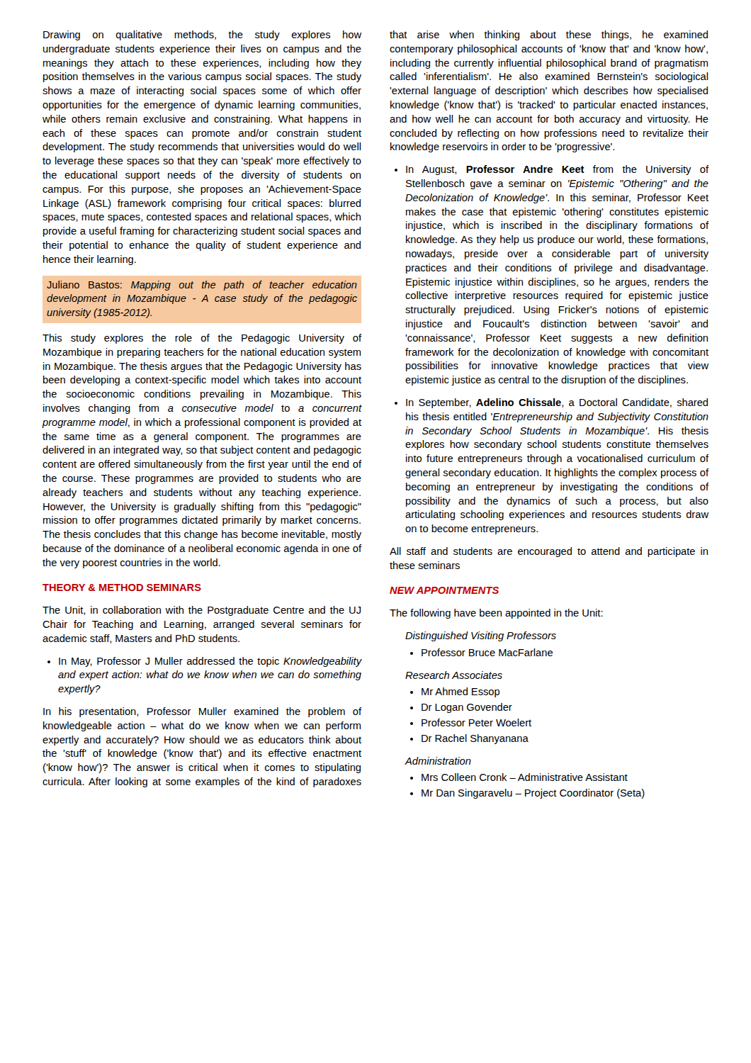Drawing on qualitative methods, the study explores how undergraduate students experience their lives on campus and the meanings they attach to these experiences, including how they position themselves in the various campus social spaces. The study shows a maze of interacting social spaces some of which offer opportunities for the emergence of dynamic learning communities, while others remain exclusive and constraining. What happens in each of these spaces can promote and/or constrain student development. The study recommends that universities would do well to leverage these spaces so that they can 'speak' more effectively to the educational support needs of the diversity of students on campus. For this purpose, she proposes an 'Achievement-Space Linkage (ASL) framework comprising four critical spaces: blurred spaces, mute spaces, contested spaces and relational spaces, which provide a useful framing for characterizing student social spaces and their potential to enhance the quality of student experience and hence their learning.
Juliano Bastos: Mapping out the path of teacher education development in Mozambique - A case study of the pedagogic university (1985-2012).
This study explores the role of the Pedagogic University of Mozambique in preparing teachers for the national education system in Mozambique. The thesis argues that the Pedagogic University has been developing a context-specific model which takes into account the socioeconomic conditions prevailing in Mozambique. This involves changing from a consecutive model to a concurrent programme model, in which a professional component is provided at the same time as a general component. The programmes are delivered in an integrated way, so that subject content and pedagogic content are offered simultaneously from the first year until the end of the course. These programmes are provided to students who are already teachers and students without any teaching experience. However, the University is gradually shifting from this "pedagogic" mission to offer programmes dictated primarily by market concerns. The thesis concludes that this change has become inevitable, mostly because of the dominance of a neoliberal economic agenda in one of the very poorest countries in the world.
THEORY & METHOD SEMINARS
The Unit, in collaboration with the Postgraduate Centre and the UJ Chair for Teaching and Learning, arranged several seminars for academic staff, Masters and PhD students.
In May, Professor J Muller addressed the topic Knowledgeability and expert action: what do we know when we can do something expertly?
In his presentation, Professor Muller examined the problem of knowledgeable action – what do we know when we can perform expertly and accurately? How should we as educators think about the 'stuff' of knowledge ('know that') and its effective enactment ('know how')? The answer is critical when it comes to stipulating curricula. After looking at some examples of the kind of paradoxes that arise when thinking about these things, he examined contemporary philosophical accounts of 'know that' and 'know how', including the currently influential philosophical brand of pragmatism called 'inferentialism'. He also examined Bernstein's sociological 'external language of description' which describes how specialised knowledge ('know that') is 'tracked' to particular enacted instances, and how well he can account for both accuracy and virtuosity. He concluded by reflecting on how professions need to revitalize their knowledge reservoirs in order to be 'progressive'.
In August, Professor Andre Keet from the University of Stellenbosch gave a seminar on 'Epistemic "Othering" and the Decolonization of Knowledge'. In this seminar, Professor Keet makes the case that epistemic 'othering' constitutes epistemic injustice, which is inscribed in the disciplinary formations of knowledge. As they help us produce our world, these formations, nowadays, preside over a considerable part of university practices and their conditions of privilege and disadvantage. Epistemic injustice within disciplines, so he argues, renders the collective interpretive resources required for epistemic justice structurally prejudiced. Using Fricker's notions of epistemic injustice and Foucault's distinction between 'savoir' and 'connaissance', Professor Keet suggests a new definition framework for the decolonization of knowledge with concomitant possibilities for innovative knowledge practices that view epistemic justice as central to the disruption of the disciplines.
In September, Adelino Chissale, a Doctoral Candidate, shared his thesis entitled 'Entrepreneurship and Subjectivity Constitution in Secondary School Students in Mozambique'. His thesis explores how secondary school students constitute themselves into future entrepreneurs through a vocationalised curriculum of general secondary education. It highlights the complex process of becoming an entrepreneur by investigating the conditions of possibility and the dynamics of such a process, but also articulating schooling experiences and resources students draw on to become entrepreneurs.
All staff and students are encouraged to attend and participate in these seminars
NEW APPOINTMENTS
The following have been appointed in the Unit:
Distinguished Visiting Professors
Professor Bruce MacFarlane
Research Associates
Mr Ahmed Essop
Dr Logan Govender
Professor Peter Woelert
Dr Rachel Shanyanana
Administration
Mrs Colleen Cronk – Administrative Assistant
Mr Dan Singaravelu – Project Coordinator (Seta)